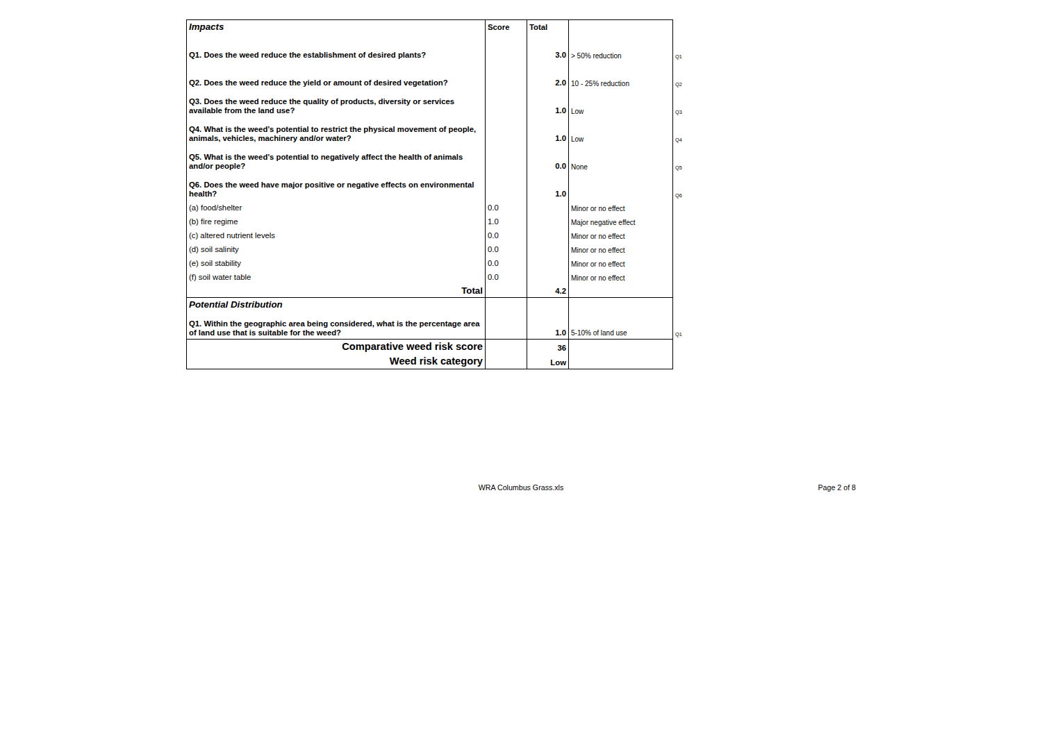| Impacts | Score | Total | | |
| Q1. Does the weed reduce the establishment of desired plants? | | 3.0 | > 50% reduction | Q1 |
| Q2. Does the weed reduce the yield or amount of desired vegetation? | | 2.0 | 10 - 25% reduction | Q2 |
| Q3. Does the weed reduce the quality of products, diversity or services available from the land use? | | 1.0 | Low | Q3 |
| Q4. What is the weed’s potential to restrict the physical movement of people, animals, vehicles, machinery and/or water? | | 1.0 | Low | Q4 |
| Q5. What is the weed’s potential to negatively affect the health of animals and/or people? | | 0.0 | None | Q5 |
| Q6. Does the weed have major positive or negative effects on environmental health? | | 1.0 | | Q6 |
| (a) food/shelter | 0.0 | | Minor or no effect | |
| (b) fire regime | 1.0 | | Major negative effect | |
| (c) altered nutrient levels | 0.0 | | Minor or no effect | |
| (d) soil salinity | 0.0 | | Minor or no effect | |
| (e) soil stability | 0.0 | | Minor or no effect | |
| (f) soil water table | 0.0 | | Minor or no effect | |
| Total | | 4.2 | | |
| Potential Distribution | | | | |
| Q1. Within the geographic area being considered, what is the percentage area of land use that is suitable for the weed? | | 1.0 | 5-10% of land use | Q1 |
| Comparative weed risk score | | 36 | | |
| Weed risk category | | Low | | |
WRA Columbus Grass.xls
Page 2 of 8